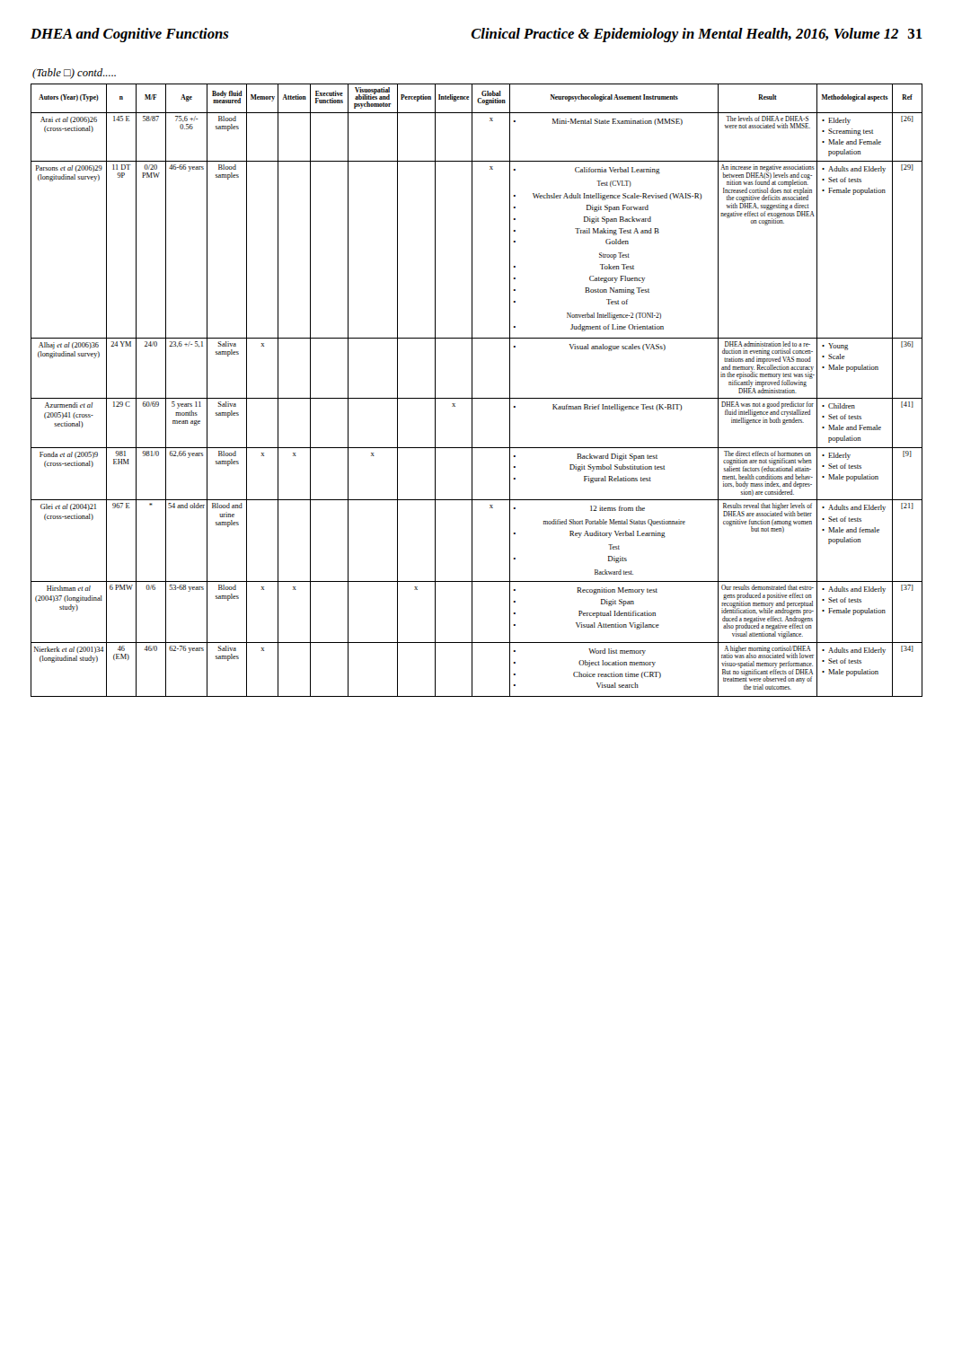DHEA and Cognitive Functions
Clinical Practice & Epidemiology in Mental Health, 2016, Volume 1231
(Table □) contd.....
| Autors (Year) (Type) | n | M/F | Age | Body fluid measured | Memory | Attetion | Executive Functions | Visuospatial abilities and psychomotor | Perception | Inteligence | Global Cognition | Neuropsychocological Assement Instruments | Result | Methodological aspects | Ref |
| --- | --- | --- | --- | --- | --- | --- | --- | --- | --- | --- | --- | --- | --- | --- | --- |
| Arai et al (2006)26 (cross-sectional) | 145 E | 58/87 | 75,6 +/- 0.56 | Blood samples | | | | | | | x | Mini-Mental State Examination (MMSE) | The levels of DHEA e DHEA-S were not associated with MMSE. | Elderly Screaming test Male and Female population | [26] |
| Parsons et al (2006)29 (longitudinal survey) | 11 DT 9P | 0/20 PMW | 46-66 years | Blood samples | | | | | | | x | California Verbal Learning Test (CVLT) Wechsler Adult Intelligence Scale-Revised (WAIS-R) Digit Span Forward Digit Span Backward Trail Making Test A and B Golden Stroop Test Token Test Category Fluency Boston Naming Test Test of Nonverbal Intelligence-2 (TONI-2) Judgment of Line Orientation | An increase in negative associations between DHEA(S) levels and cognition was found at completion. Increased cortisol does not explain the cognitive deficits associated with DHEA, suggesting a direct negative effect of exogenous DHEA on cognition. | Adults and Elderly Set of tests Female population | [29] |
| Alhaj et al (2006)36 (longitudinal survey) | 24 YM | 24/0 | 23,6 +/- 5,1 | Saliva samples | x | | | | | | | Visual analogue scales (VASs) | DHEA administration led to a reduction in evening cortisol concentrations and improved VAS mood and memory. Recollection accuracy in the episodic memory test was significantly improved following DHEA administration. | Young Scale Male population | [36] |
| Azurmendi et al (2005)41 (cross-sectional) | 129 C | 60/69 | 5 years 11 months mean age | Saliva samples | | | | | | x | | Kaufman Brief Intelligence Test (K-BIT) | DHEA was not a good predictor for fluid intelligence and crystallized intelligence in both genders. | Children Set of tests Male and Female population | [41] |
| Fonda et al (2005)9 (cross-sectional) | 981 EHM | 981/0 | 62,66 years | Blood samples | x | x | | x | | | | Backward Digit Span test Digit Symbol Substitution test Figural Relations test | The direct effects of hormones on cognition are not significant when salient factors (educational attainment, health conditions and behaviors, body mass index, and depression) are considered. | Elderly Set of tests Male population | [9] |
| Glei et al (2004)21 (cross-sectional) | 967 E | * | 54 and older | Blood and urine samples | | | | | | | x | 12 items from the modified Short Portable Mental Status Questionnaire Rey Auditory Verbal Learning Test Digits Backward test. | Results reveal that higher levels of DHEAS are associated with better cognitive function (among women but not men) | Adults and Elderly Set of tests Male and female population | [21] |
| Hirshman et al (2004)37 (longitudinal study) | 6 PMW | 0/6 | 53-68 years | Blood samples | x | x | | | x | | | Recognition Memory test Digit Span Perceptual Identification Visual Attention Vigilance | Our results demonstrated that estrogens produced a positive effect on recognition memory and perceptual identification, while androgens produced a negative effect. Androgens also produced a negative effect on visual attentional vigilance. | Adults and Elderly Set of tests Female population | [37] |
| Nierkerk et al (2001)34 (longitudinal study) | 46 (EM) | 46/0 | 62-76 years | Saliva samples | x | | | | | | | Word list memory Object location memory Choice reaction time (CRT) Visual search | A higher morning cortisol/DHEA ratio was also associated with lower visuo-spatial memory performance. But no significant effects of DHEA treatment were observed on any of the trial outcomes. | Adults and Elderly Set of tests Male population | [34] |